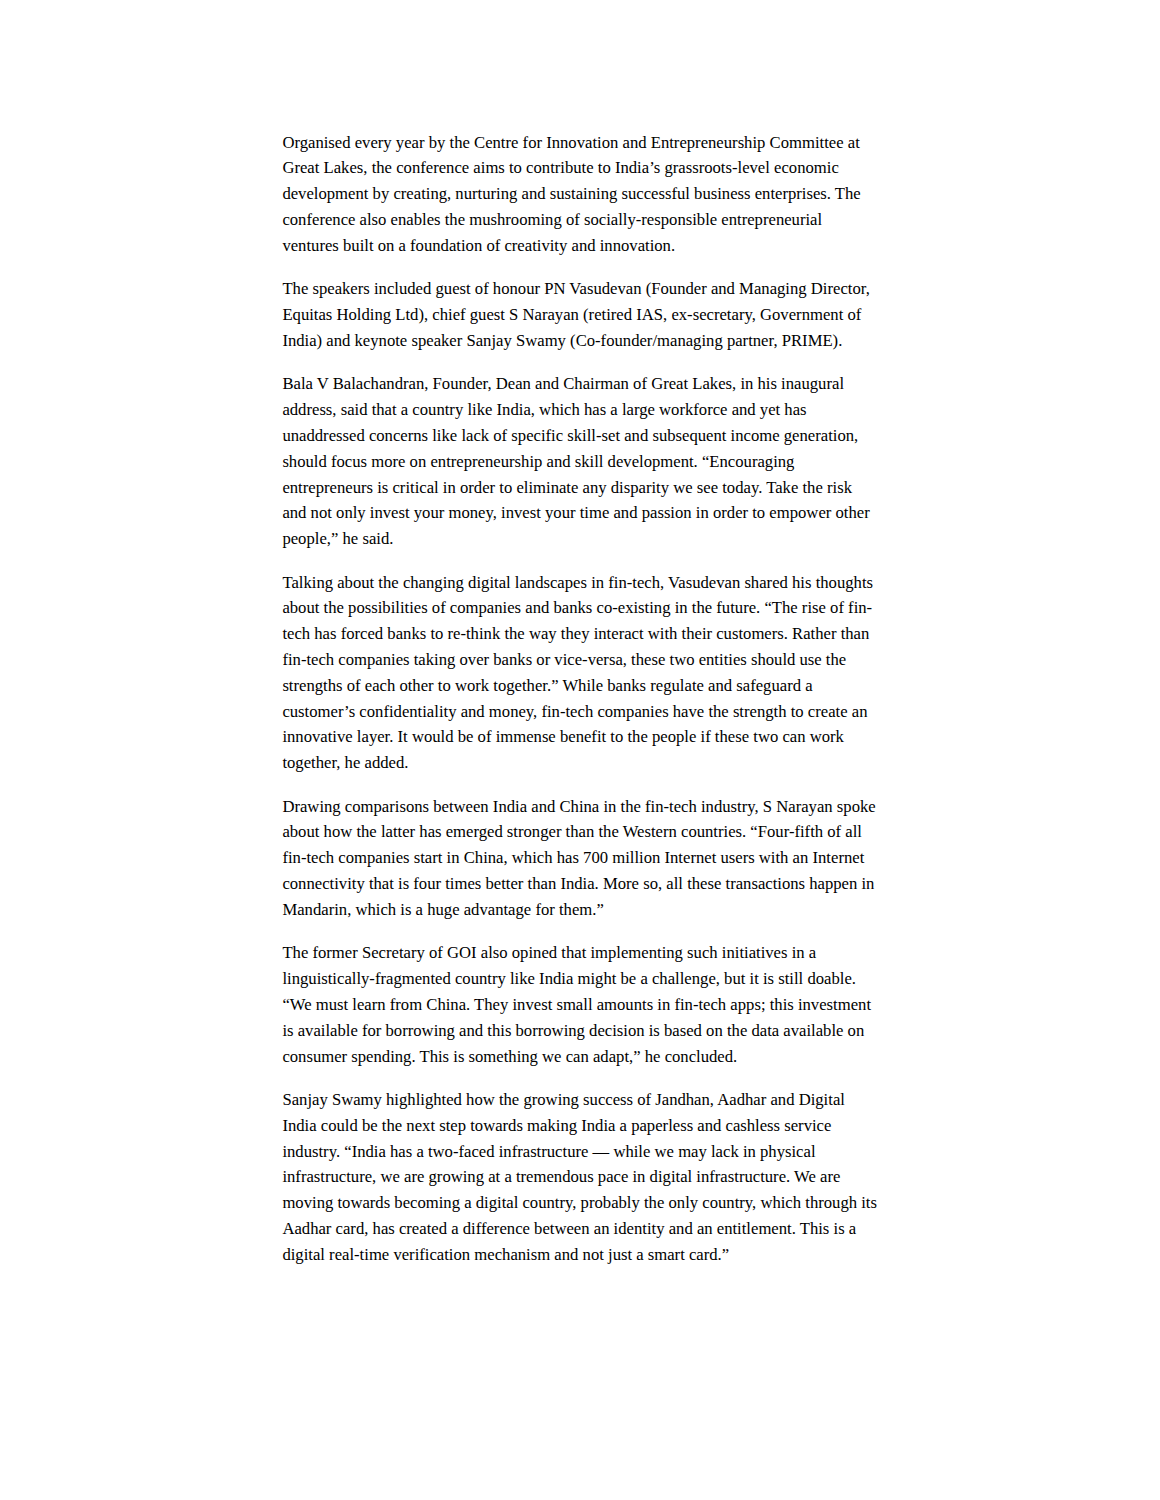Organised every year by the Centre for Innovation and Entrepreneurship Committee at Great Lakes, the conference aims to contribute to India’s grassroots-level economic development by creating, nurturing and sustaining successful business enterprises. The conference also enables the mushrooming of socially-responsible entrepreneurial ventures built on a foundation of creativity and innovation.
The speakers included guest of honour PN Vasudevan (Founder and Managing Director, Equitas Holding Ltd), chief guest S Narayan (retired IAS, ex-secretary, Government of India) and keynote speaker Sanjay Swamy (Co-founder/managing partner, PRIME).
Bala V Balachandran, Founder, Dean and Chairman of Great Lakes, in his inaugural address, said that a country like India, which has a large workforce and yet has unaddressed concerns like lack of specific skill-set and subsequent income generation, should focus more on entrepreneurship and skill development. “Encouraging entrepreneurs is critical in order to eliminate any disparity we see today. Take the risk and not only invest your money, invest your time and passion in order to empower other people,” he said.
Talking about the changing digital landscapes in fin-tech, Vasudevan shared his thoughts about the possibilities of companies and banks co-existing in the future. “The rise of fin-tech has forced banks to re-think the way they interact with their customers. Rather than fin-tech companies taking over banks or vice-versa, these two entities should use the strengths of each other to work together.” While banks regulate and safeguard a customer’s confidentiality and money, fin-tech companies have the strength to create an innovative layer. It would be of immense benefit to the people if these two can work together, he added.
Drawing comparisons between India and China in the fin-tech industry, S Narayan spoke about how the latter has emerged stronger than the Western countries. “Four-fifth of all fin-tech companies start in China, which has 700 million Internet users with an Internet connectivity that is four times better than India. More so, all these transactions happen in Mandarin, which is a huge advantage for them.”
The former Secretary of GOI also opined that implementing such initiatives in a linguistically-fragmented country like India might be a challenge, but it is still doable. “We must learn from China. They invest small amounts in fin-tech apps; this investment is available for borrowing and this borrowing decision is based on the data available on consumer spending. This is something we can adapt,” he concluded.
Sanjay Swamy highlighted how the growing success of Jandhan, Aadhar and Digital India could be the next step towards making India a paperless and cashless service industry. “India has a two-faced infrastructure — while we may lack in physical infrastructure, we are growing at a tremendous pace in digital infrastructure. We are moving towards becoming a digital country, probably the only country, which through its Aadhar card, has created a difference between an identity and an entitlement. This is a digital real-time verification mechanism and not just a smart card.”